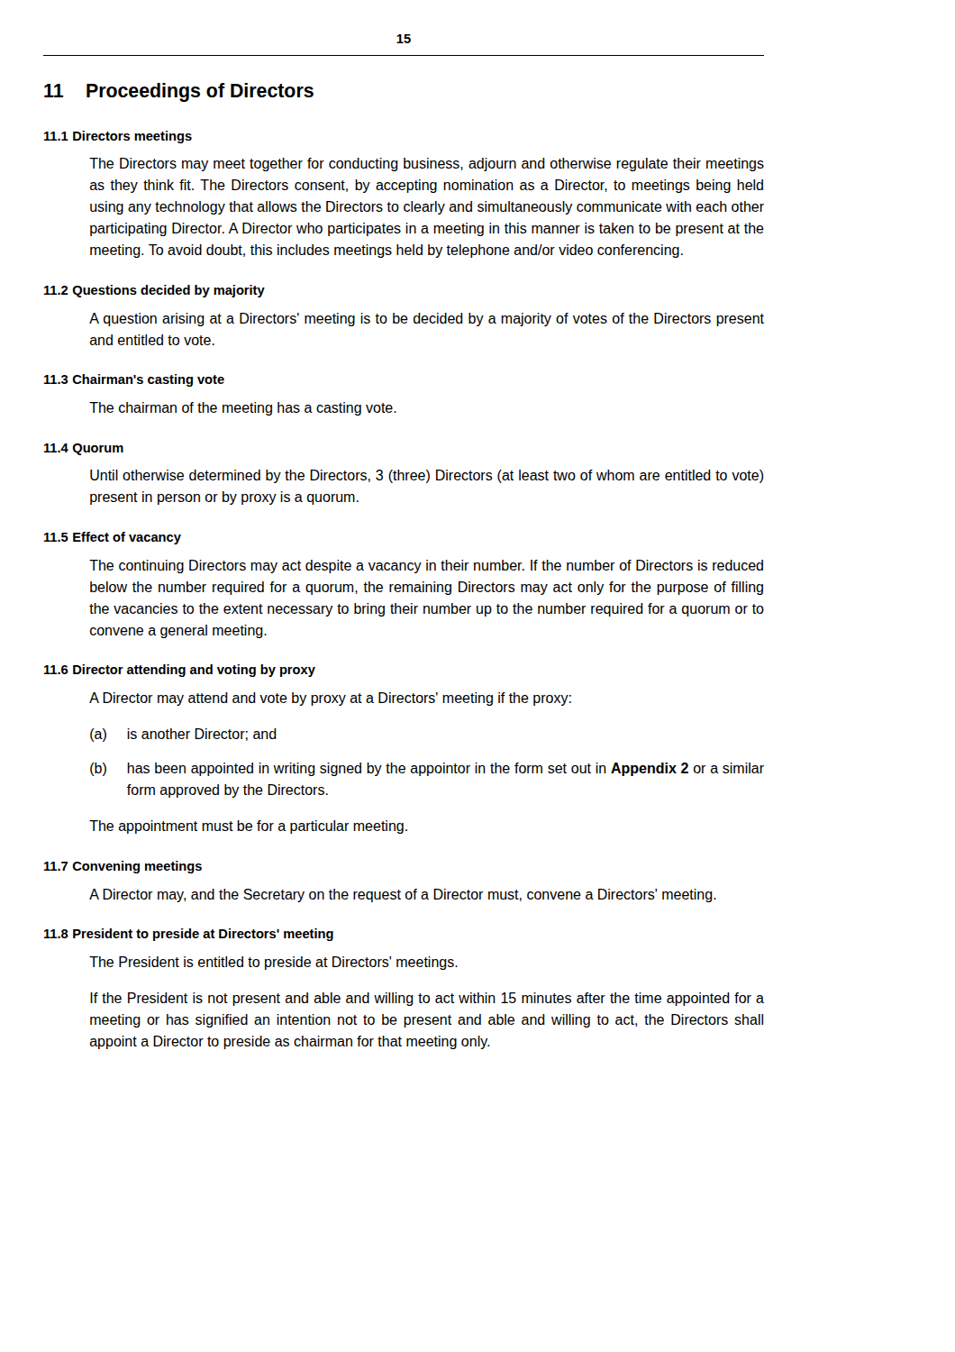15
11 Proceedings of Directors
11.1 Directors meetings
The Directors may meet together for conducting business, adjourn and otherwise regulate their meetings as they think fit. The Directors consent, by accepting nomination as a Director, to meetings being held using any technology that allows the Directors to clearly and simultaneously communicate with each other participating Director. A Director who participates in a meeting in this manner is taken to be present at the meeting. To avoid doubt, this includes meetings held by telephone and/or video conferencing.
11.2 Questions decided by majority
A question arising at a Directors' meeting is to be decided by a majority of votes of the Directors present and entitled to vote.
11.3 Chairman's casting vote
The chairman of the meeting has a casting vote.
11.4 Quorum
Until otherwise determined by the Directors, 3 (three) Directors (at least two of whom are entitled to vote) present in person or by proxy is a quorum.
11.5 Effect of vacancy
The continuing Directors may act despite a vacancy in their number. If the number of Directors is reduced below the number required for a quorum, the remaining Directors may act only for the purpose of filling the vacancies to the extent necessary to bring their number up to the number required for a quorum or to convene a general meeting.
11.6 Director attending and voting by proxy
A Director may attend and vote by proxy at a Directors' meeting if the proxy:
(a) is another Director; and
(b) has been appointed in writing signed by the appointor in the form set out in Appendix 2 or a similar form approved by the Directors.
The appointment must be for a particular meeting.
11.7 Convening meetings
A Director may, and the Secretary on the request of a Director must, convene a Directors' meeting.
11.8 President to preside at Directors' meeting
The President is entitled to preside at Directors' meetings.
If the President is not present and able and willing to act within 15 minutes after the time appointed for a meeting or has signified an intention not to be present and able and willing to act, the Directors shall appoint a Director to preside as chairman for that meeting only.